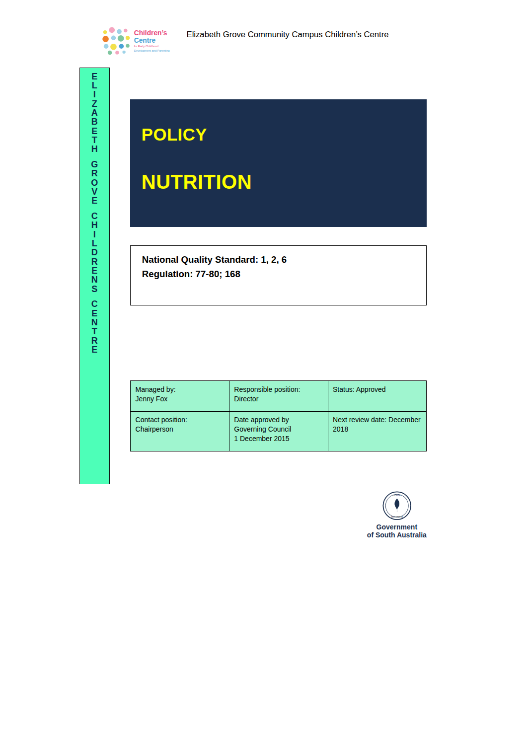Children’s Centre for Early Childhood Development and Parenting
Elizabeth Grove Community Campus Children’s Centre
ELIZABETH
GROVE
CHILDRENS
CENTRE
POLICY
NUTRITION
National Quality Standard: 1, 2, 6
Regulation: 77-80; 168
| Managed by: Jenny Fox | Responsible position: Director | Status: Approved |
| Contact position: Chairperson | Date approved by Governing Council 1 December 2015 | Next review date: December 2018 |
SOUTH AUSTRALIA
Government
of South Australia